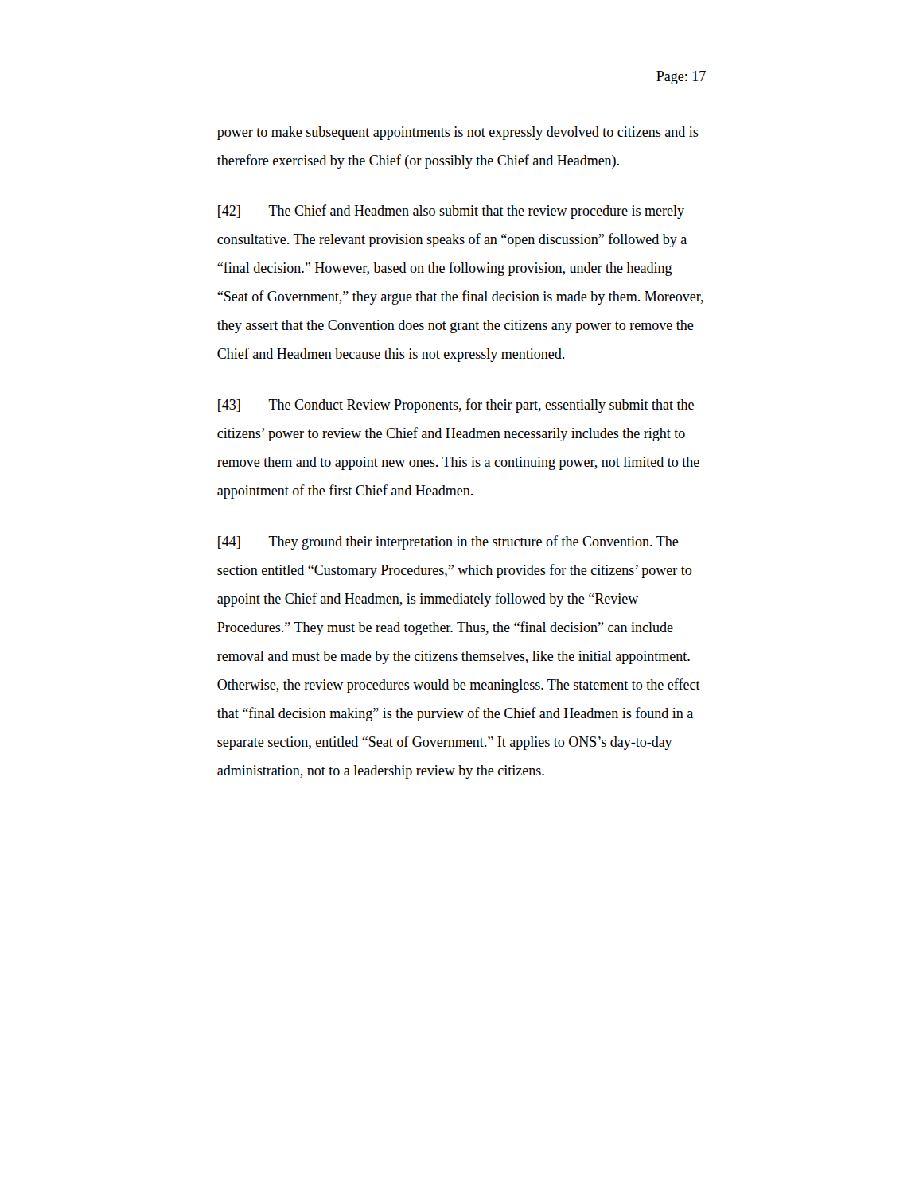Page: 17
power to make subsequent appointments is not expressly devolved to citizens and is therefore exercised by the Chief (or possibly the Chief and Headmen).
[42] The Chief and Headmen also submit that the review procedure is merely consultative. The relevant provision speaks of an “open discussion” followed by a “final decision.” However, based on the following provision, under the heading “Seat of Government,” they argue that the final decision is made by them. Moreover, they assert that the Convention does not grant the citizens any power to remove the Chief and Headmen because this is not expressly mentioned.
[43] The Conduct Review Proponents, for their part, essentially submit that the citizens’ power to review the Chief and Headmen necessarily includes the right to remove them and to appoint new ones. This is a continuing power, not limited to the appointment of the first Chief and Headmen.
[44] They ground their interpretation in the structure of the Convention. The section entitled “Customary Procedures,” which provides for the citizens’ power to appoint the Chief and Headmen, is immediately followed by the “Review Procedures.” They must be read together. Thus, the “final decision” can include removal and must be made by the citizens themselves, like the initial appointment. Otherwise, the review procedures would be meaningless. The statement to the effect that “final decision making” is the purview of the Chief and Headmen is found in a separate section, entitled “Seat of Government.” It applies to ONS’s day-to-day administration, not to a leadership review by the citizens.